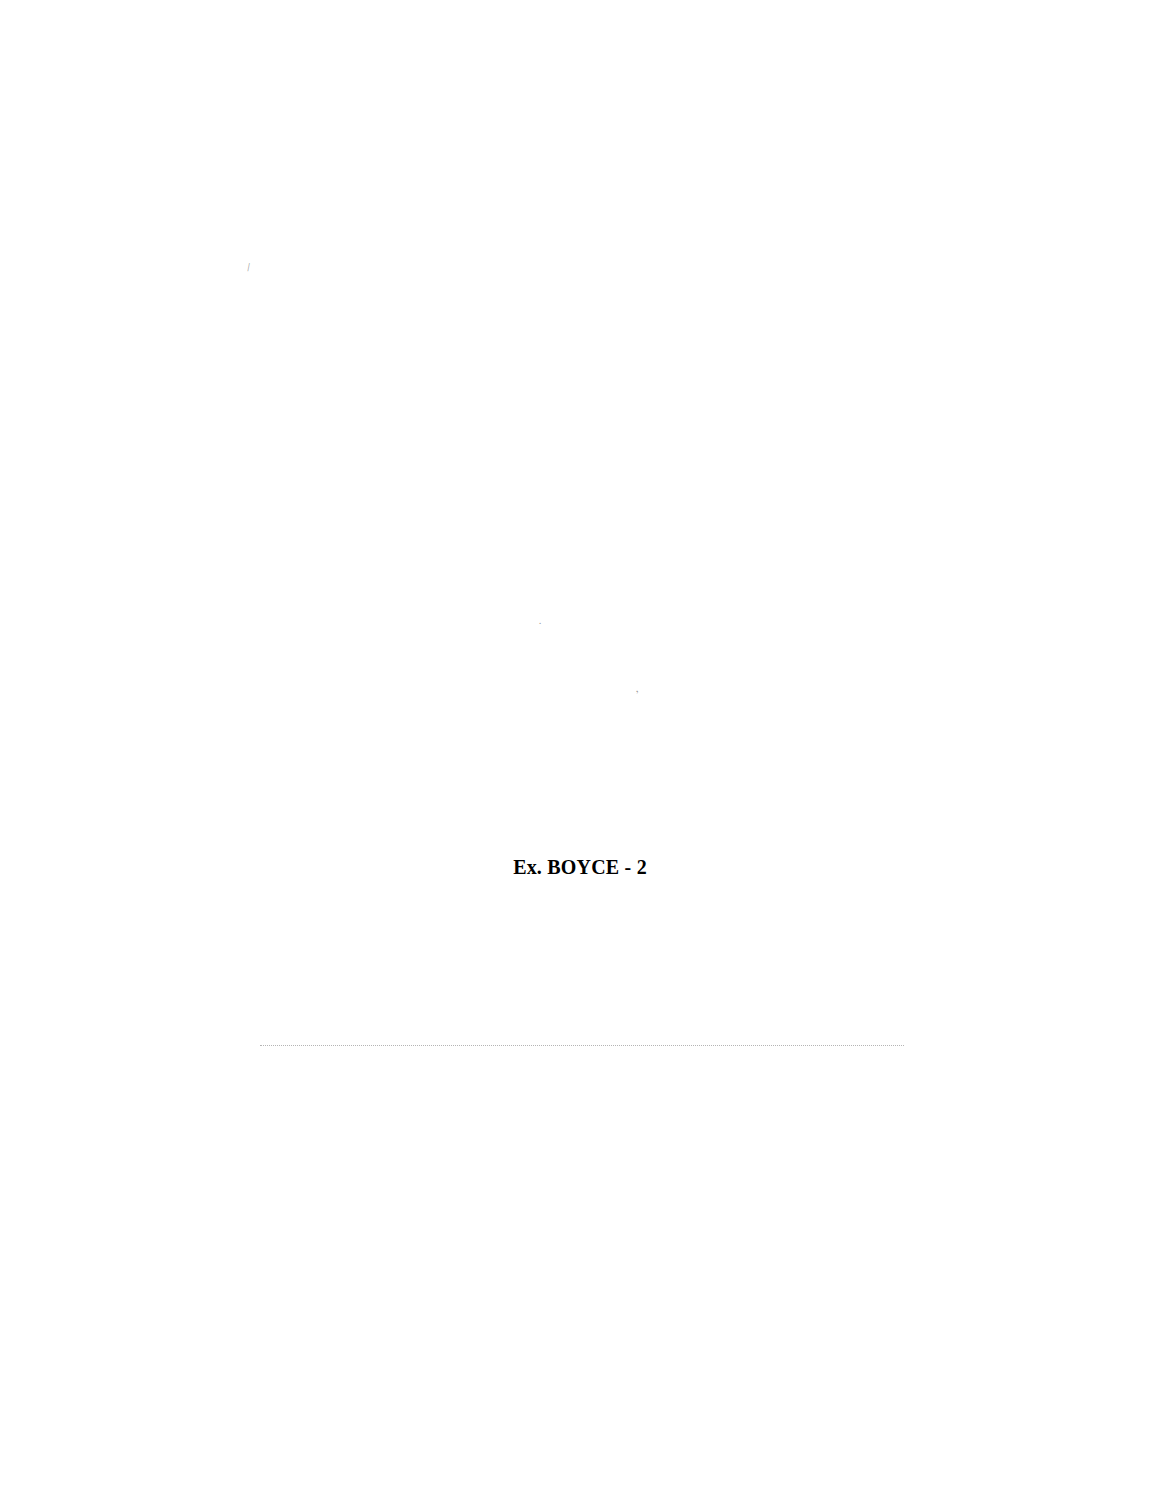/ . ,
Ex. BOYCE - 2